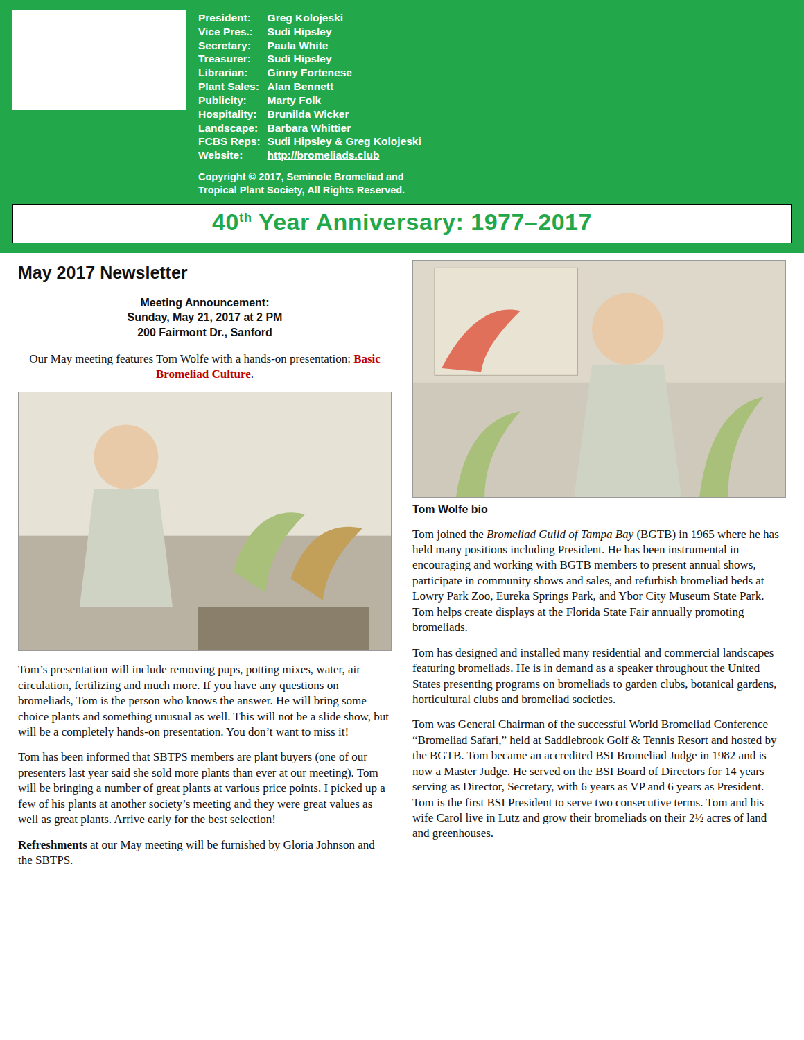Seminole Bromeliad and
Tropical Plant Society
| President: | Greg Kolojeski |
| Vice Pres.: | Sudi Hipsley |
| Secretary: | Paula White |
| Treasurer: | Sudi Hipsley |
| Librarian: | Ginny Fortenese |
| Plant Sales: | Alan Bennett |
| Publicity: | Marty Folk |
| Hospitality: | Brunilda Wicker |
| Landscape: | Barbara Whittier |
| FCBS Reps: | Sudi Hipsley & Greg Kolojeski |
| Website: | http://bromeliads.club |
Copyright © 2017, Seminole Bromeliad and
Tropical Plant Society, All Rights Reserved.
40th Year Anniversary: 1977–2017
May 2017 Newsletter
Meeting Announcement:
Sunday, May 21, 2017 at 2 PM
200 Fairmont Dr., Sanford
Our May meeting features Tom Wolfe with a hands-on presentation: Basic Bromeliad Culture.
Tom’s presentation will include removing pups, potting mixes, water, air circulation, fertilizing and much more. If you have any questions on bromeliads, Tom is the person who knows the answer. He will bring some choice plants and something unusual as well. This will not be a slide show, but will be a completely hands-on presentation. You don’t want to miss it!
Tom has been informed that SBTPS members are plant buyers (one of our presenters last year said she sold more plants than ever at our meeting). Tom will be bringing a number of great plants at various price points. I picked up a few of his plants at another society’s meeting and they were great values as well as great plants. Arrive early for the best selection!
Refreshments at our May meeting will be furnished by Gloria Johnson and the SBTPS.
Tom Wolfe bio
Tom joined the Bromeliad Guild of Tampa Bay (BGTB) in 1965 where he has held many positions including President. He has been instrumental in encouraging and working with BGTB members to present annual shows, participate in community shows and sales, and refurbish bromeliad beds at Lowry Park Zoo, Eureka Springs Park, and Ybor City Museum State Park. Tom helps create displays at the Florida State Fair annually promoting bromeliads.
Tom has designed and installed many residential and commercial landscapes featuring bromeliads. He is in demand as a speaker throughout the United States presenting programs on bromeliads to garden clubs, botanical gardens, horticultural clubs and bromeliad societies.
Tom was General Chairman of the successful World Bromeliad Conference “Bromeliad Safari,” held at Saddlebrook Golf & Tennis Resort and hosted by the BGTB. Tom became an accredited BSI Bromeliad Judge in 1982 and is now a Master Judge. He served on the BSI Board of Directors for 14 years serving as Director, Secretary, with 6 years as VP and 6 years as President. Tom is the first BSI President to serve two consecutive terms. Tom and his wife Carol live in Lutz and grow their bromeliads on their 2½ acres of land and greenhouses.